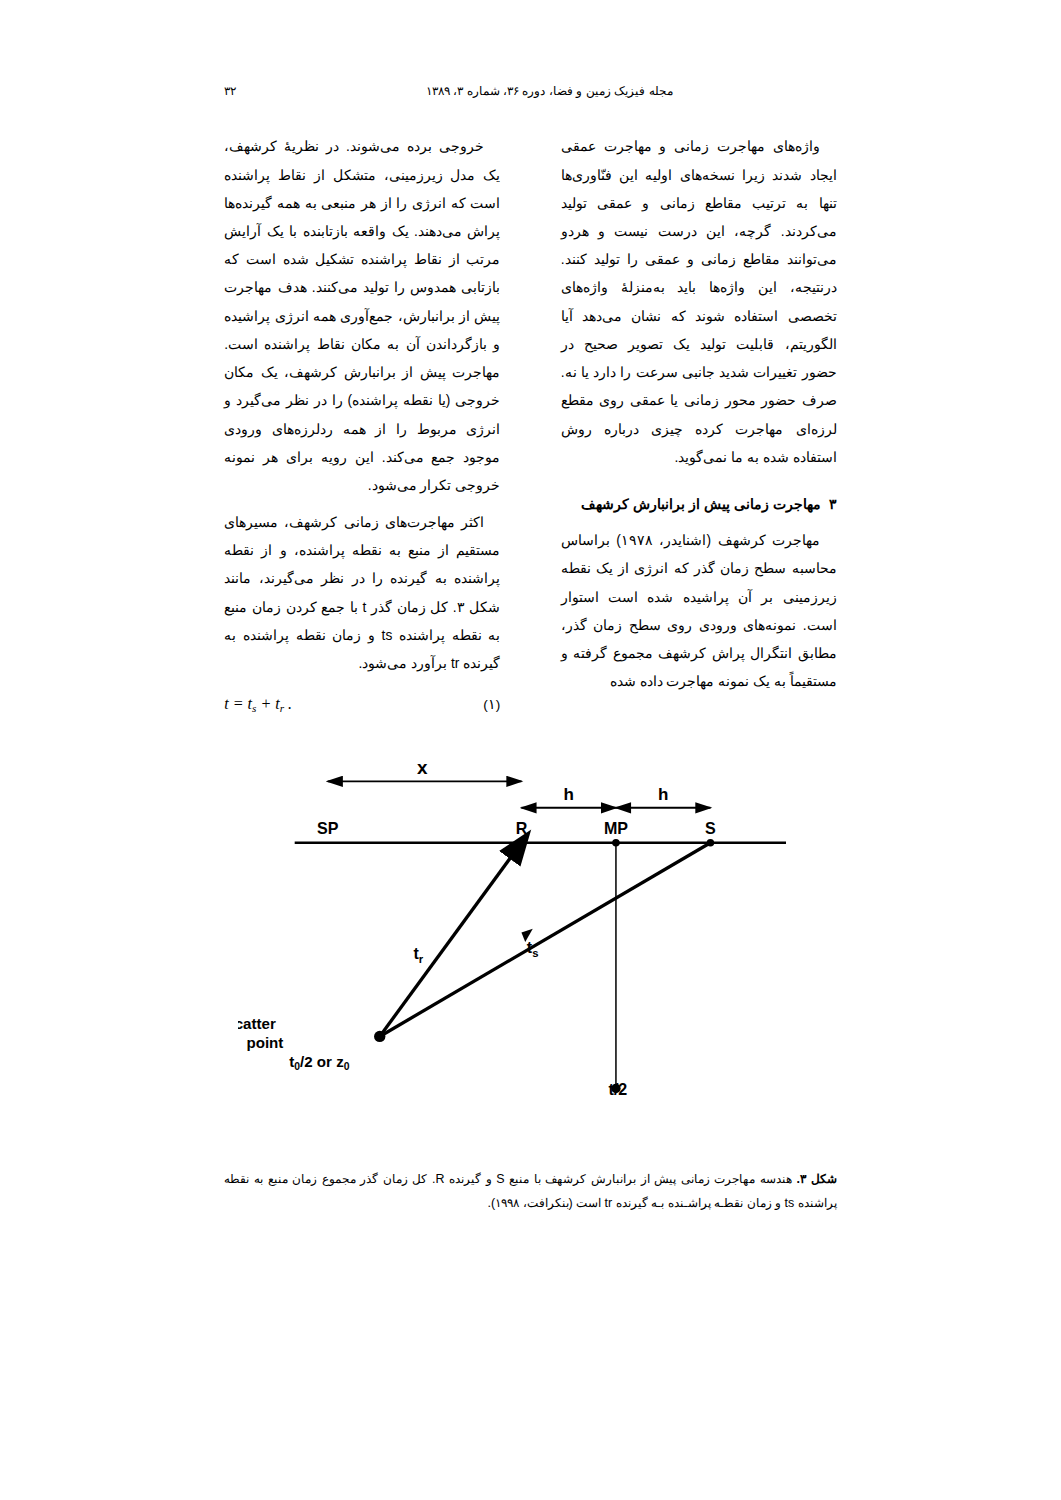مجله فیزیک زمین و فضا، دوره ۳۶، شماره ۳، ۱۳۸۹
۳۲
واژه‌های مهاجرت زمانی و مهاجرت عمقی ایجاد شدند زیرا نسخه‌های اولیه این فنّاوری‌ها تنها به ترتیب مقاطع زمانی و عمقی تولید می‌کردند. گرچه، این درست نیست و هردو می‌توانند مقاطع زمانی و عمقی را تولید کنند. درنتیجه، این واژه‌ها باید به‌منزلۀ واژه‌های تخصصی استفاده شوند که نشان می‌دهد آیا الگوریتم، قابلیت تولید یک تصویر صحیح در حضور تغییرات شدید جانبی سرعت را دارد یا نه. صرف حضور محور زمانی یا عمقی روی مقطع لرزه‌ای مهاجرت کرده چیزی درباره روش استفاده شده به ما نمی‌گوید.
۳ مهاجرت زمانی پیش از برانبارش کرشهف
مهاجرت کرشهف (اشنایدر، ۱۹۷۸) براساس محاسبه سطح زمان گذر که انرژی از یک نقطه زیرزمینی بر آن پراشیده شده است استوار است. نمونه‌های ورودی روی سطح زمان گذر، مطابق انتگرال پراش کرشهف مجموع گرفته و مستقیماً به یک نمونه مهاجرت داده شده
خروجی برده می‌شوند. در نظریۀ کرشهف، یک مدل زیرزمینی، متشکل از نقاط پراشنده است که انرژی را از هر منبعی به همه گیرنده‌ها پراش می‌دهند. یک واقعه بازتابنده با یک آرایش مرتب از نقاط پراشنده تشکیل شده است که بازتابی همدوس را تولید می‌کنند. هدف مهاجرت پیش از برانبارش، جمع‌آوری همه انرژی پراشیده و بازگرداندن آن به مکان نقاط پراشنده است. مهاجرت پیش از برانبارش کرشهف، یک مکان خروجی (یا نقطه پراشنده) را در نظر می‌گیرد و انرژی مربوط را از همه ردلرزه‌های ورودی موجود جمع می‌کند. این رویه برای هر نمونه خروجی تکرار می‌شود.
اکثر مهاجرت‌های زمانی کرشهف، مسیرهای مستقیم از منبع به نقطه پراشنده، و از نقطه پراشنده به گیرنده را در نظر می‌گیرند، مانند شکل ۳. کل زمان گذر t با جمع کردن زمان منبع به نقطه پراشنده ts و زمان نقطه پراشنده به گیرنده tr برآورد می‌شود.
(۱) t = ts + tr .
x h h SP R MP S t/2 tr ts Scatter point t0/2 or z0
شکل ۳. هندسه مهاجرت زمانی پیش از برانبارش کرشهف با منبع S و گیرنده R. کل زمان گذر مجموع زمان منبع به نقطه پراشنده ts و زمان نقطـه پراشـنده بـه گیرنده tr است (بنکرافت، ۱۹۹۸).